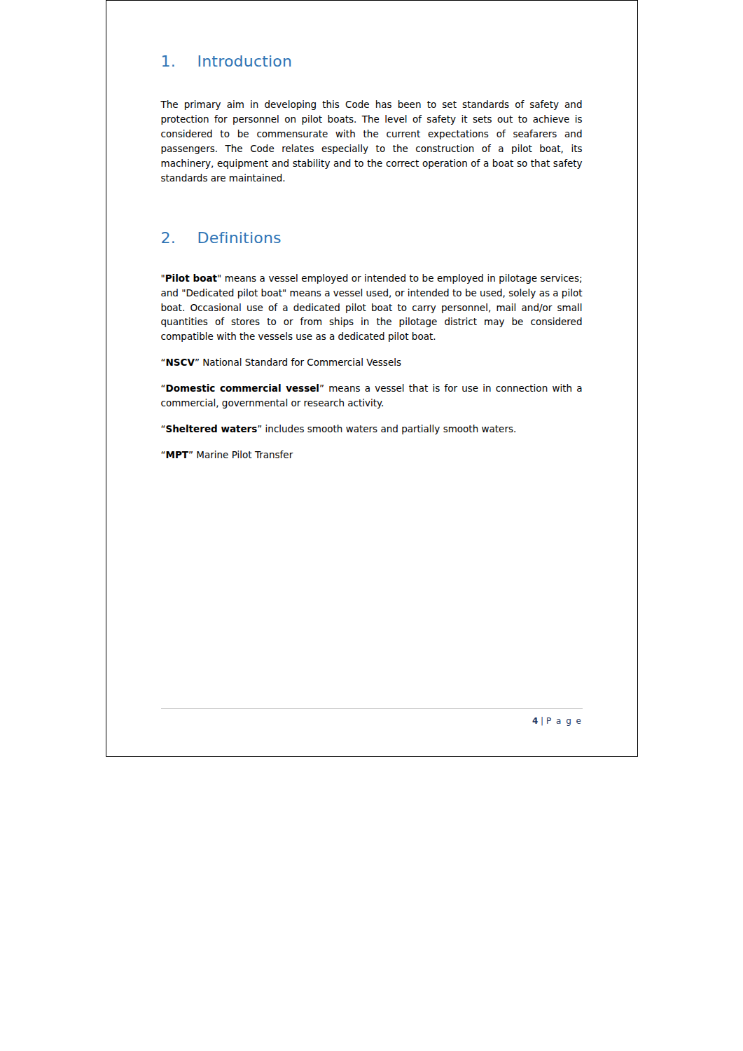1. Introduction
The primary aim in developing this Code has been to set standards of safety and protection for personnel on pilot boats. The level of safety it sets out to achieve is considered to be commensurate with the current expectations of seafarers and passengers. The Code relates especially to the construction of a pilot boat, its machinery, equipment and stability and to the correct operation of a boat so that safety standards are maintained.
2. Definitions
"Pilot boat" means a vessel employed or intended to be employed in pilotage services; and "Dedicated pilot boat" means a vessel used, or intended to be used, solely as a pilot boat. Occasional use of a dedicated pilot boat to carry personnel, mail and/or small quantities of stores to or from ships in the pilotage district may be considered compatible with the vessels use as a dedicated pilot boat.
“NSCV” National Standard for Commercial Vessels
“Domestic commercial vessel” means a vessel that is for use in connection with a commercial, governmental or research activity.
“Sheltered waters” includes smooth waters and partially smooth waters.
“MPT” Marine Pilot Transfer
4 | P a g e